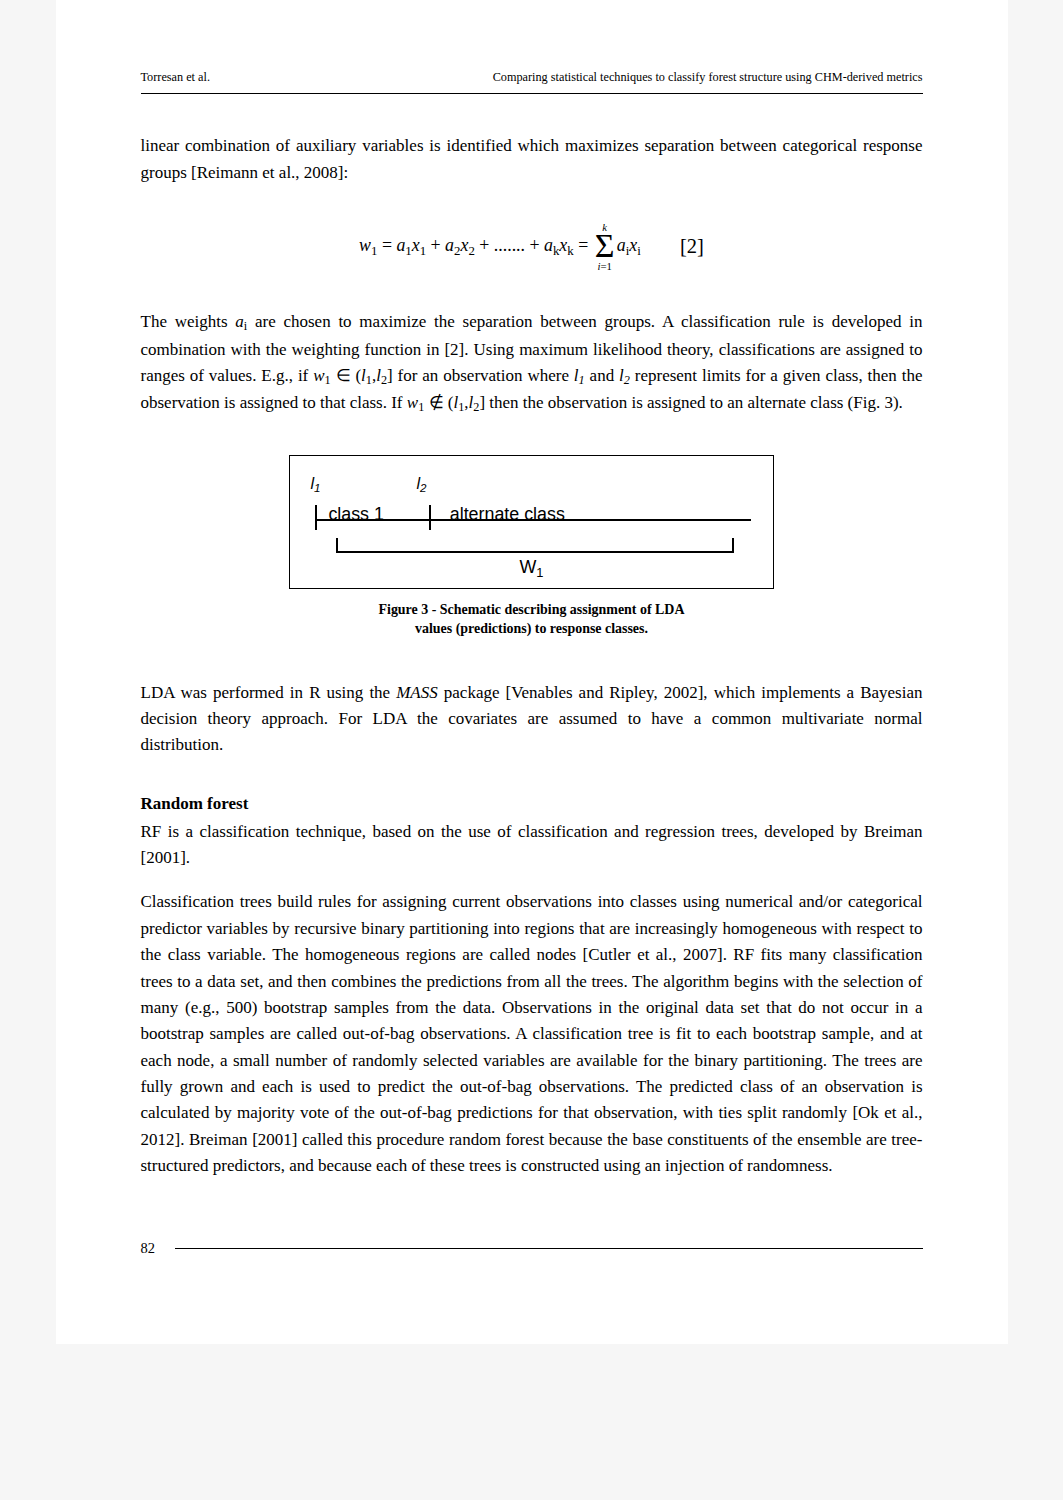Torresan et al. Comparing statistical techniques to classify forest structure using CHM-derived metrics
linear combination of auxiliary variables is identified which maximizes separation between categorical response groups [Reimann et al., 2008]:
w 1 = a 1 x 1 + a 2 x 2 + ....... + akxk = kΣi=1 aixi [2]
The weights ai are chosen to maximize the separation between groups. A classification rule is developed in combination with the weighting function in [2]. Using maximum likelihood theory, classifications are assigned to ranges of values. E.g., if w 1 ∈ (l 1,l 2] for an observation where l1 and l2 represent limits for a given class, then the observation is assigned to that class. If w 1 ∉ (l 1,l 2] then the observation is assigned to an alternate class (Fig. 3).
l1 l2
class 1 alternate class
W1
Figure 3 - Schematic describing assignment of LDA
values (predictions) to response classes.
LDA was performed in R using the MASS package [Venables and Ripley, 2002], which implements a Bayesian decision theory approach. For LDA the covariates are assumed to have a common multivariate normal distribution.
Random forest
RF is a classification technique, based on the use of classification and regression trees, developed by Breiman [2001].
Classification trees build rules for assigning current observations into classes using numerical and/or categorical predictor variables by recursive binary partitioning into regions that are increasingly homogeneous with respect to the class variable. The homogeneous regions are called nodes [Cutler et al., 2007]. RF fits many classification trees to a data set, and then combines the predictions from all the trees. The algorithm begins with the selection of many (e.g., 500) bootstrap samples from the data. Observations in the original data set that do not occur in a bootstrap samples are called out-of-bag observations. A classification tree is fit to each bootstrap sample, and at each node, a small number of randomly selected variables are available for the binary partitioning. The trees are fully grown and each is used to predict the out-of-bag observations. The predicted class of an observation is calculated by majority vote of the out-of-bag predictions for that observation, with ties split randomly [Ok et al., 2012]. Breiman [2001] called this procedure random forest because the base constituents of the ensemble are tree-structured predictors, and because each of these trees is constructed using an injection of randomness.
82